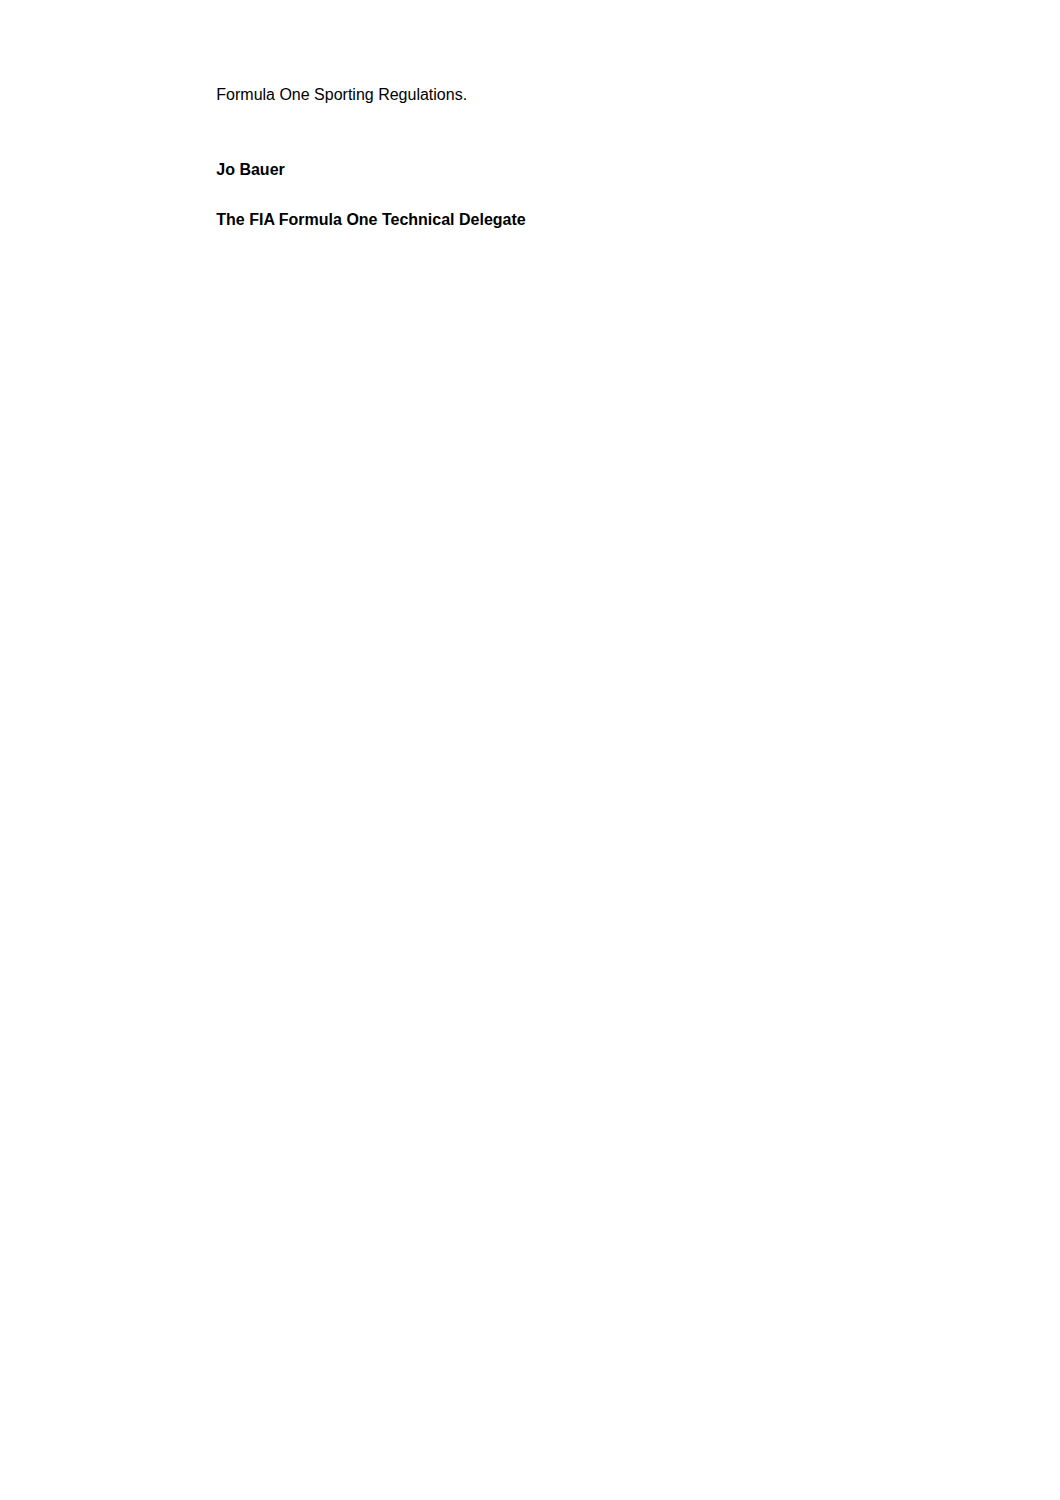Formula One Sporting Regulations.
Jo Bauer
The FIA Formula One Technical Delegate